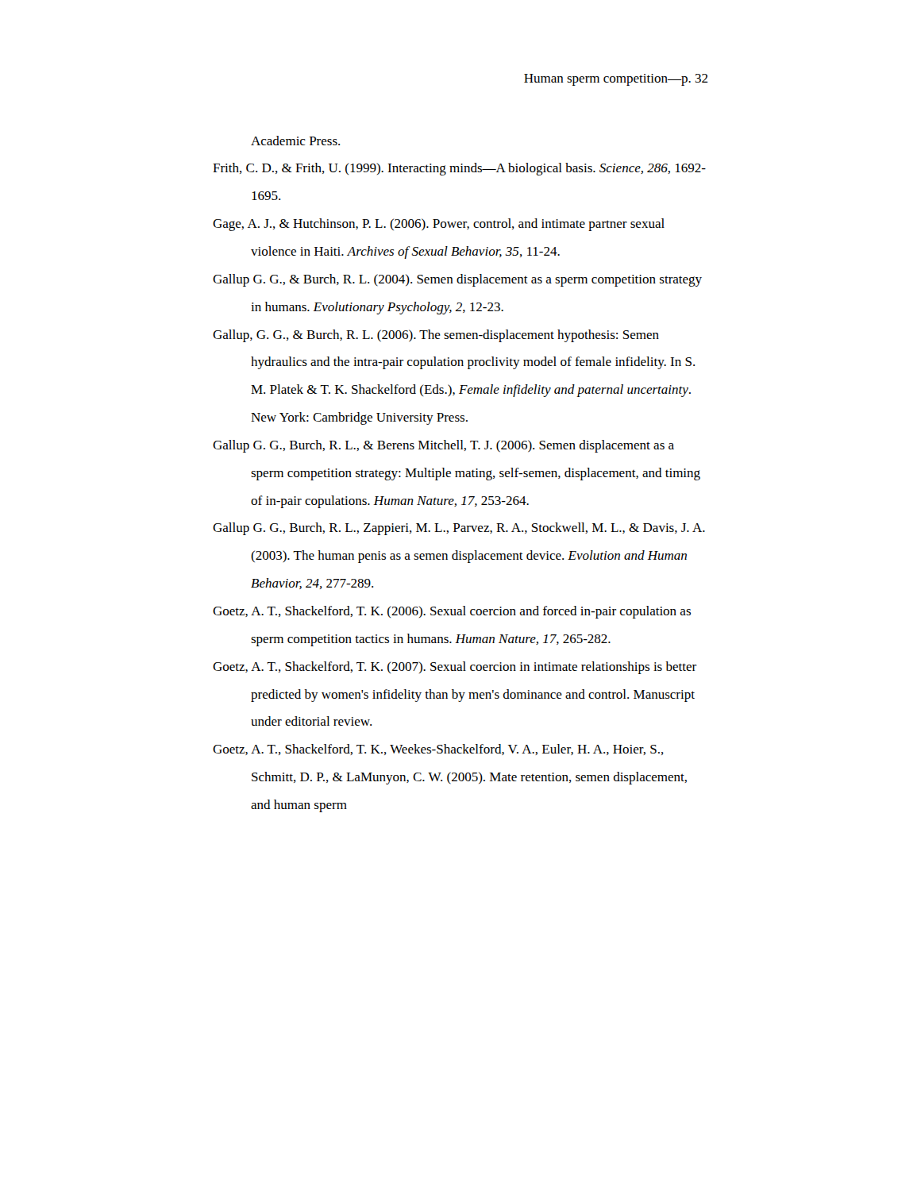Human sperm competition—p. 32
Academic Press.
Frith, C. D., & Frith, U. (1999). Interacting minds—A biological basis. Science, 286, 1692-1695.
Gage, A. J., & Hutchinson, P. L. (2006). Power, control, and intimate partner sexual violence in Haiti. Archives of Sexual Behavior, 35, 11-24.
Gallup G. G., & Burch, R. L. (2004). Semen displacement as a sperm competition strategy in humans. Evolutionary Psychology, 2, 12-23.
Gallup, G. G., & Burch, R. L. (2006). The semen-displacement hypothesis: Semen hydraulics and the intra-pair copulation proclivity model of female infidelity. In S. M. Platek & T. K. Shackelford (Eds.), Female infidelity and paternal uncertainty. New York: Cambridge University Press.
Gallup G. G., Burch, R. L., & Berens Mitchell, T. J. (2006). Semen displacement as a sperm competition strategy: Multiple mating, self-semen, displacement, and timing of in-pair copulations. Human Nature, 17, 253-264.
Gallup G. G., Burch, R. L., Zappieri, M. L., Parvez, R. A., Stockwell, M. L., & Davis, J. A. (2003). The human penis as a semen displacement device. Evolution and Human Behavior, 24, 277-289.
Goetz, A. T., Shackelford, T. K. (2006). Sexual coercion and forced in-pair copulation as sperm competition tactics in humans. Human Nature, 17, 265-282.
Goetz, A. T., Shackelford, T. K. (2007). Sexual coercion in intimate relationships is better predicted by women's infidelity than by men's dominance and control. Manuscript under editorial review.
Goetz, A. T., Shackelford, T. K., Weekes-Shackelford, V. A., Euler, H. A., Hoier, S., Schmitt, D. P., & LaMunyon, C. W. (2005). Mate retention, semen displacement, and human sperm